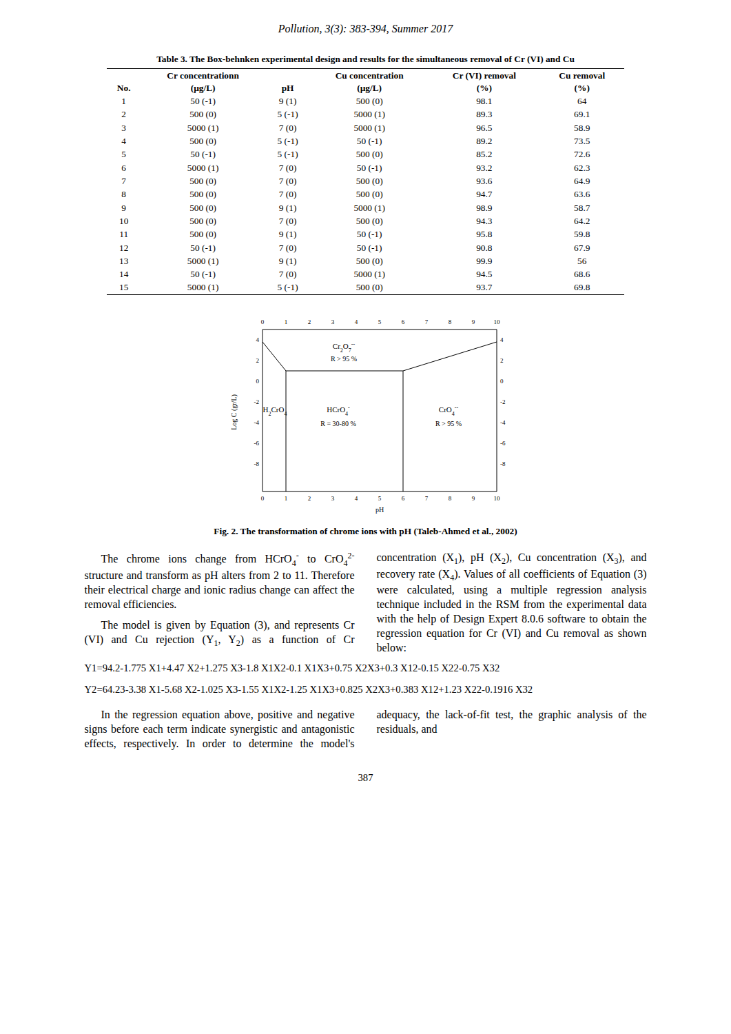Pollution, 3(3): 383-394, Summer 2017
Table 3. The Box-behnken experimental design and results for the simultaneous removal of Cr (VI) and Cu
| No. | Cr concentrationn (µg/L) | pH | Cu concentration (µg/L) | Cr (VI) removal (%) | Cu removal (%) |
| --- | --- | --- | --- | --- | --- |
| 1 | 50 (-1) | 9 (1) | 500 (0) | 98.1 | 64 |
| 2 | 500 (0) | 5 (-1) | 5000 (1) | 89.3 | 69.1 |
| 3 | 5000 (1) | 7 (0) | 5000 (1) | 96.5 | 58.9 |
| 4 | 500 (0) | 5 (-1) | 50 (-1) | 89.2 | 73.5 |
| 5 | 50 (-1) | 5 (-1) | 500 (0) | 85.2 | 72.6 |
| 6 | 5000 (1) | 7 (0) | 50 (-1) | 93.2 | 62.3 |
| 7 | 500 (0) | 7 (0) | 500 (0) | 93.6 | 64.9 |
| 8 | 500 (0) | 7 (0) | 500 (0) | 94.7 | 63.6 |
| 9 | 500 (0) | 9 (1) | 5000 (1) | 98.9 | 58.7 |
| 10 | 500 (0) | 7 (0) | 500 (0) | 94.3 | 64.2 |
| 11 | 500 (0) | 9 (1) | 50 (-1) | 95.8 | 59.8 |
| 12 | 50 (-1) | 7 (0) | 50 (-1) | 90.8 | 67.9 |
| 13 | 5000 (1) | 9 (1) | 500 (0) | 99.9 | 56 |
| 14 | 50 (-1) | 7 (0) | 5000 (1) | 94.5 | 68.6 |
| 15 | 5000 (1) | 5 (-1) | 500 (0) | 93.7 | 69.8 |
0 1 2 3 4 5 6 7 8 9 10 0 1 2 3 4 5 6 7 8 9 10 4 2 0 -2 -4 -6 -8 4 2 0 -2 -4 -6 -8 Log C (gr/L) pH Cr2O7-- R > 95 % H2CrO4 HCrO4- R = 30-80 % CrO4-- R > 95 %
Fig. 2. The transformation of chrome ions with pH (Taleb-Ahmed et al., 2002)
The chrome ions change from HCrO4- to CrO42- structure and transform as pH alters from 2 to 11. Therefore their electrical charge and ionic radius change can affect the removal efficiencies.
The model is given by Equation (3), and represents Cr (VI) and Cu rejection (Y1, Y2) as a function of Cr concentration (X1), pH (X2), Cu concentration (X3), and recovery rate (X4). Values of all coefficients of Equation (3) were calculated, using a multiple regression analysis technique included in the RSM from the experimental data with the help of Design Expert 8.0.6 software to obtain the regression equation for Cr (VI) and Cu removal as shown below:
Y1=94.2-1.775 X1+4.47 X2+1.275 X3-1.8 X1X2-0.1 X1X3+0.75 X2X3+0.3 X12-0.15 X22-0.75 X32
Y2=64.23-3.38 X1-5.68 X2-1.025 X3-1.55 X1X2-1.25 X1X3+0.825 X2X3+0.383 X12+1.23 X22-0.1916 X32
In the regression equation above, positive and negative signs before each term indicate synergistic and antagonistic effects, respectively. In order to determine the model's adequacy, the lack-of-fit test, the graphic analysis of the residuals, and
387